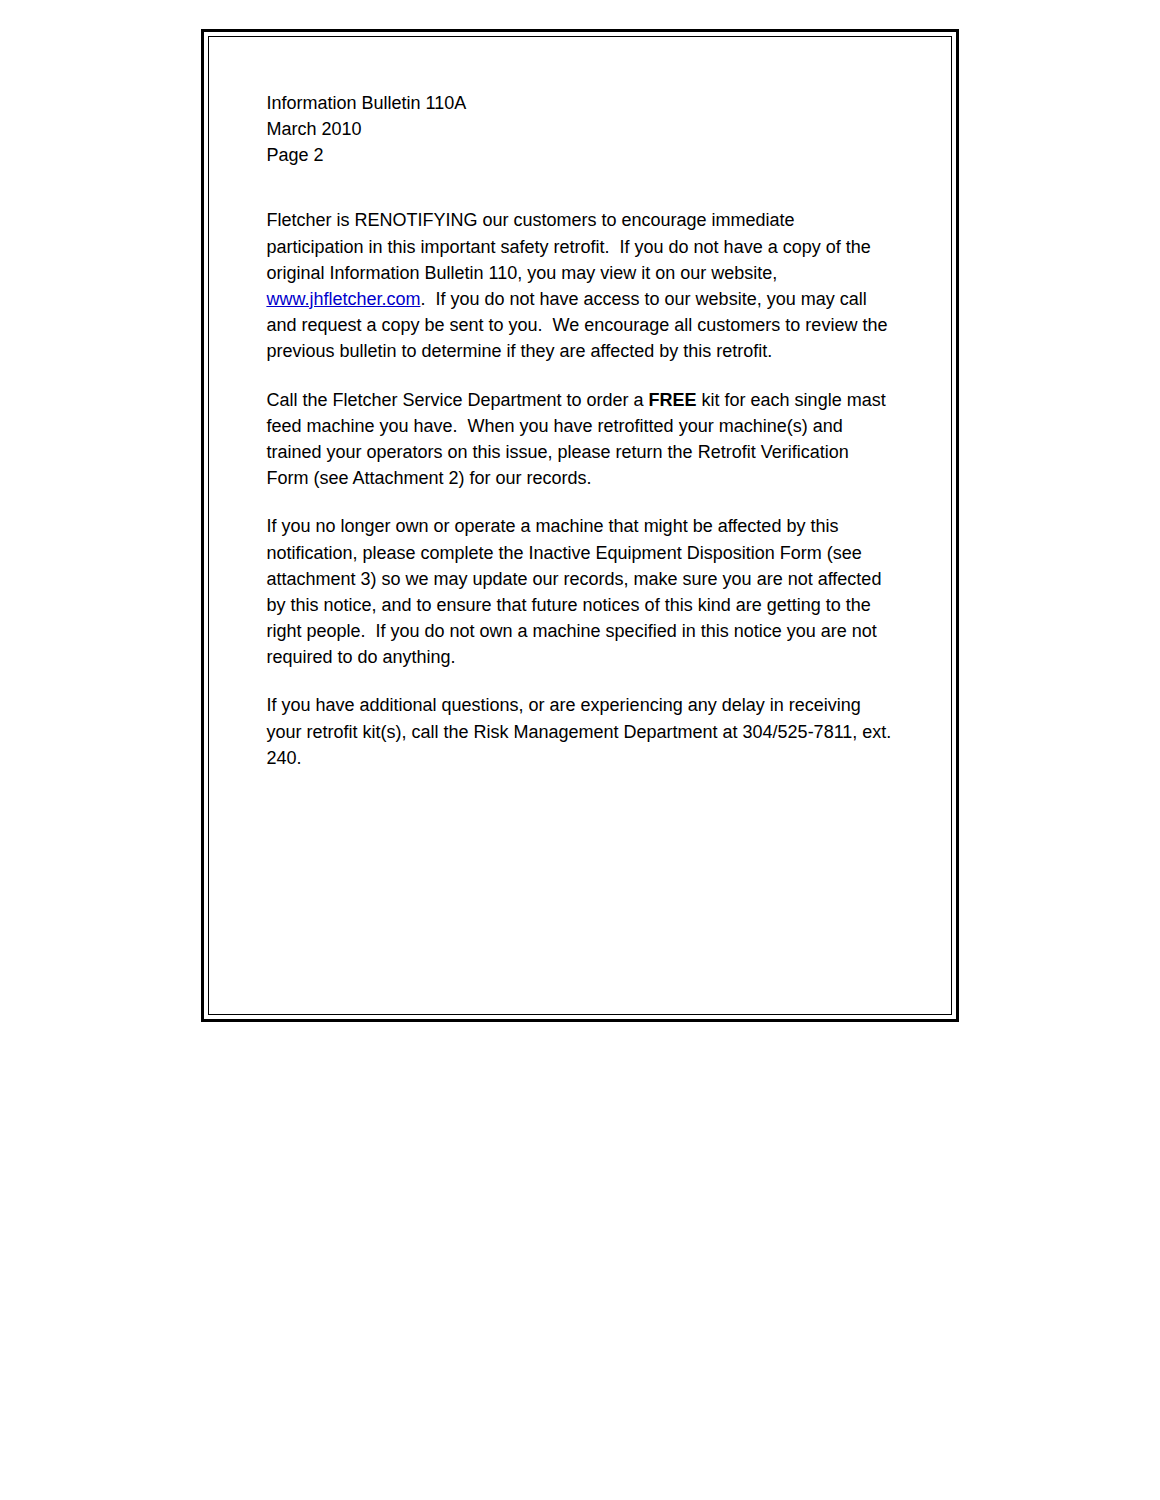Information Bulletin 110A
March 2010
Page 2
Fletcher is RENOTIFYING our customers to encourage immediate participation in this important safety retrofit. If you do not have a copy of the original Information Bulletin 110, you may view it on our website, www.jhfletcher.com. If you do not have access to our website, you may call and request a copy be sent to you. We encourage all customers to review the previous bulletin to determine if they are affected by this retrofit.
Call the Fletcher Service Department to order a FREE kit for each single mast feed machine you have. When you have retrofitted your machine(s) and trained your operators on this issue, please return the Retrofit Verification Form (see Attachment 2) for our records.
If you no longer own or operate a machine that might be affected by this notification, please complete the Inactive Equipment Disposition Form (see attachment 3) so we may update our records, make sure you are not affected by this notice, and to ensure that future notices of this kind are getting to the right people. If you do not own a machine specified in this notice you are not required to do anything.
If you have additional questions, or are experiencing any delay in receiving your retrofit kit(s), call the Risk Management Department at 304/525-7811, ext. 240.